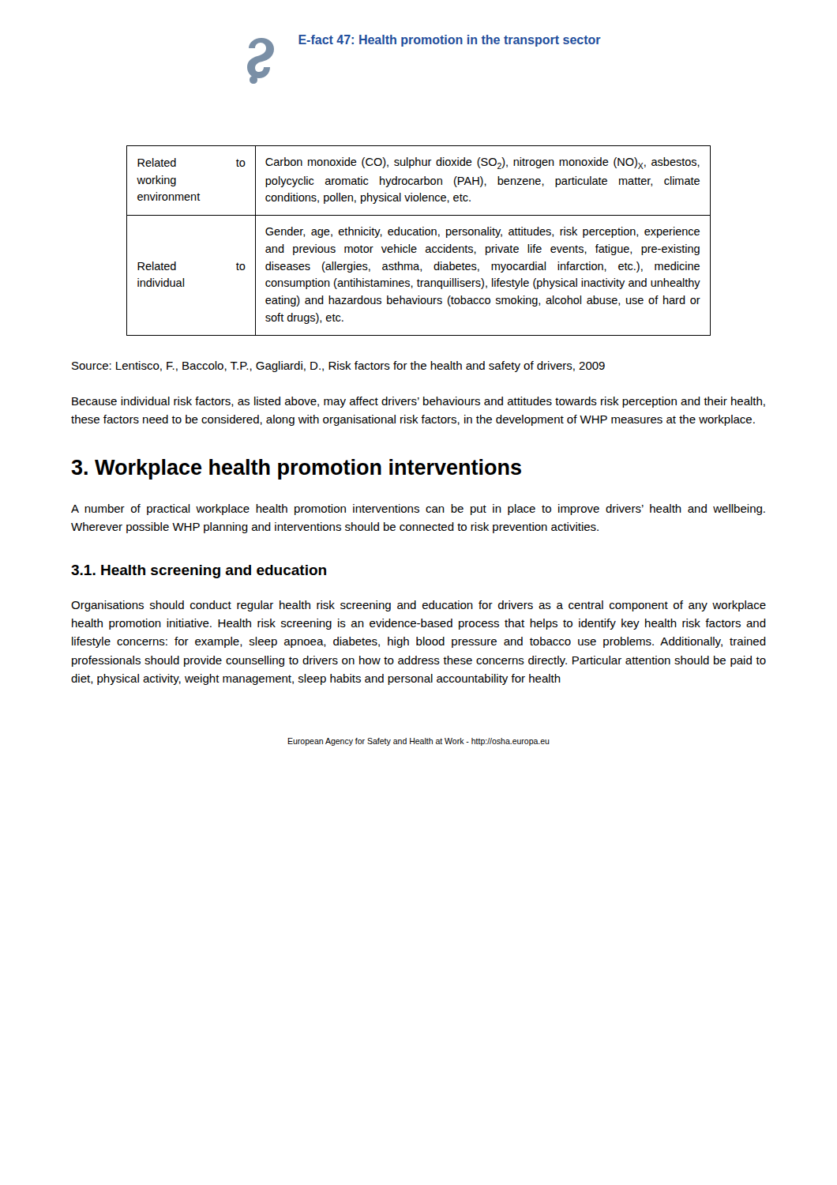E-fact 47: Health promotion in the transport sector
| Related to working environment | Carbon monoxide (CO), sulphur dioxide (SO 2 ), nitrogen monoxide (NO) X , asbestos, polycyclic aromatic hydrocarbon (PAH), benzene, particulate matter, climate conditions, pollen, physical violence, etc. |
| Related to individual | Gender, age, ethnicity, education, personality, attitudes, risk perception, experience and previous motor vehicle accidents, private life events, fatigue, pre-existing diseases (allergies, asthma, diabetes, myocardial infarction, etc.), medicine consumption (antihistamines, tranquillisers), lifestyle (physical inactivity and unhealthy eating) and hazardous behaviours (tobacco smoking, alcohol abuse, use of hard or soft drugs), etc. |
Source: Lentisco, F., Baccolo, T.P., Gagliardi, D., Risk factors for the health and safety of drivers, 2009
Because individual risk factors, as listed above, may affect drivers’ behaviours and attitudes towards risk perception and their health, these factors need to be considered, along with organisational risk factors, in the development of WHP measures at the workplace.
3. Workplace health promotion interventions
A number of practical workplace health promotion interventions can be put in place to improve drivers’ health and wellbeing. Wherever possible WHP planning and interventions should be connected to risk prevention activities.
3.1. Health screening and education
Organisations should conduct regular health risk screening and education for drivers as a central component of any workplace health promotion initiative. Health risk screening is an evidence-based process that helps to identify key health risk factors and lifestyle concerns: for example, sleep apnoea, diabetes, high blood pressure and tobacco use problems. Additionally, trained professionals should provide counselling to drivers on how to address these concerns directly. Particular attention should be paid to diet, physical activity, weight management, sleep habits and personal accountability for health
European Agency for Safety and Health at Work - http://osha.europa.eu